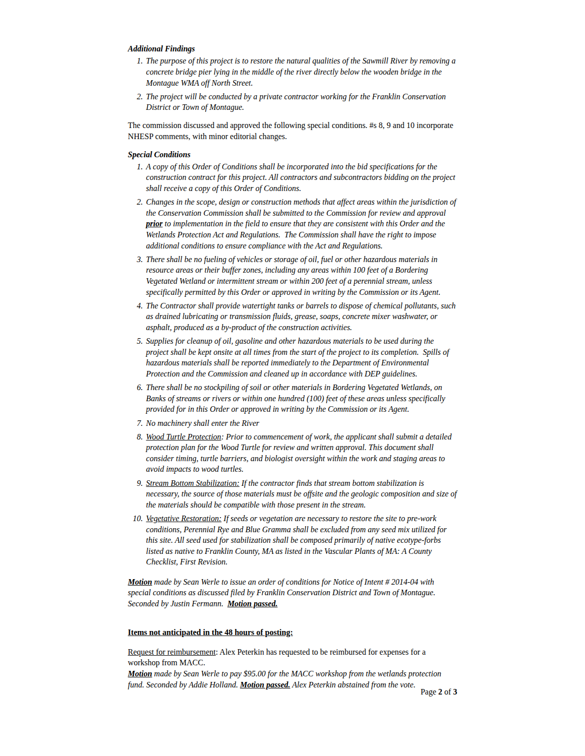Additional Findings
The purpose of this project is to restore the natural qualities of the Sawmill River by removing a concrete bridge pier lying in the middle of the river directly below the wooden bridge in the Montague WMA off North Street.
The project will be conducted by a private contractor working for the Franklin Conservation District or Town of Montague.
The commission discussed and approved the following special conditions. #s 8, 9 and 10 incorporate NHESP comments, with minor editorial changes.
Special Conditions
A copy of this Order of Conditions shall be incorporated into the bid specifications for the construction contract for this project. All contractors and subcontractors bidding on the project shall receive a copy of this Order of Conditions.
Changes in the scope, design or construction methods that affect areas within the jurisdiction of the Conservation Commission shall be submitted to the Commission for review and approval prior to implementation in the field to ensure that they are consistent with this Order and the Wetlands Protection Act and Regulations. The Commission shall have the right to impose additional conditions to ensure compliance with the Act and Regulations.
There shall be no fueling of vehicles or storage of oil, fuel or other hazardous materials in resource areas or their buffer zones, including any areas within 100 feet of a Bordering Vegetated Wetland or intermittent stream or within 200 feet of a perennial stream, unless specifically permitted by this Order or approved in writing by the Commission or its Agent.
The Contractor shall provide watertight tanks or barrels to dispose of chemical pollutants, such as drained lubricating or transmission fluids, grease, soaps, concrete mixer washwater, or asphalt, produced as a by-product of the construction activities.
Supplies for cleanup of oil, gasoline and other hazardous materials to be used during the project shall be kept onsite at all times from the start of the project to its completion. Spills of hazardous materials shall be reported immediately to the Department of Environmental Protection and the Commission and cleaned up in accordance with DEP guidelines.
There shall be no stockpiling of soil or other materials in Bordering Vegetated Wetlands, on Banks of streams or rivers or within one hundred (100) feet of these areas unless specifically provided for in this Order or approved in writing by the Commission or its Agent.
No machinery shall enter the River
Wood Turtle Protection: Prior to commencement of work, the applicant shall submit a detailed protection plan for the Wood Turtle for review and written approval. This document shall consider timing, turtle barriers, and biologist oversight within the work and staging areas to avoid impacts to wood turtles.
Stream Bottom Stabilization: If the contractor finds that stream bottom stabilization is necessary, the source of those materials must be offsite and the geologic composition and size of the materials should be compatible with those present in the stream.
Vegetative Restoration: If seeds or vegetation are necessary to restore the site to pre-work conditions, Perennial Rye and Blue Gramma shall be excluded from any seed mix utilized for this site. All seed used for stabilization shall be composed primarily of native ecotype-forbs listed as native to Franklin County, MA as listed in the Vascular Plants of MA: A County Checklist, First Revision.
Motion made by Sean Werle to issue an order of conditions for Notice of Intent # 2014-04 with special conditions as discussed filed by Franklin Conservation District and Town of Montague. Seconded by Justin Fermann. Motion passed.
Items not anticipated in the 48 hours of posting:
Request for reimbursement: Alex Peterkin has requested to be reimbursed for expenses for a workshop from MACC.
Motion made by Sean Werle to pay $95.00 for the MACC workshop from the wetlands protection fund. Seconded by Addie Holland. Motion passed. Alex Peterkin abstained from the vote.
Page 2 of 3